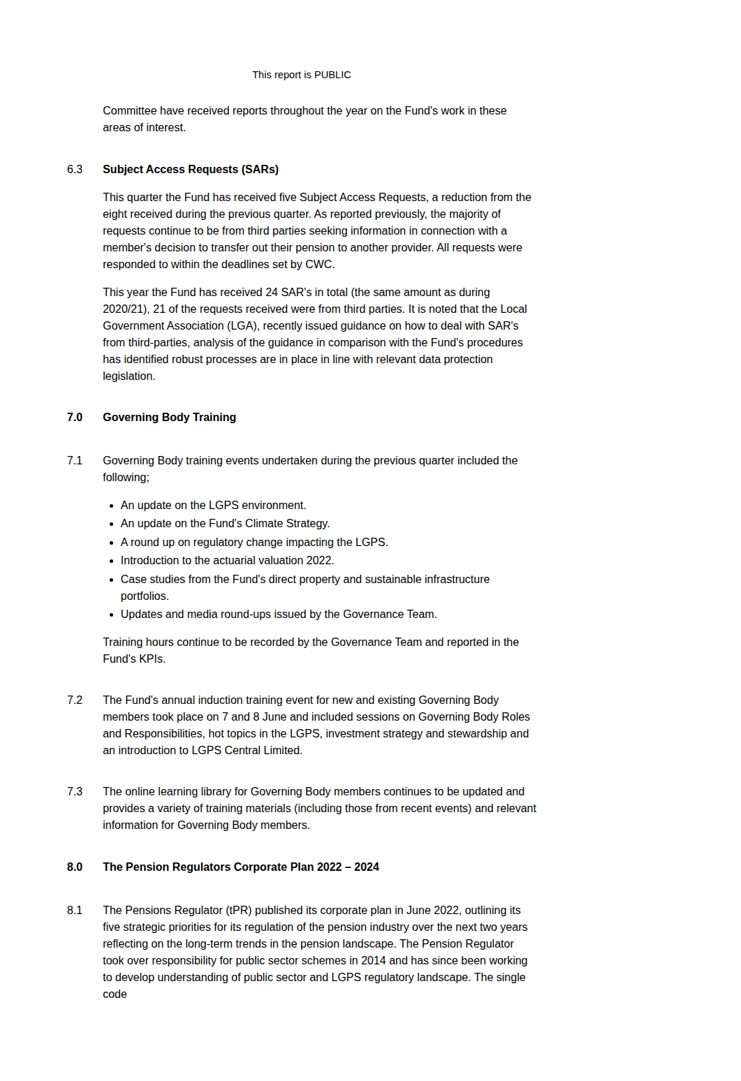This report is PUBLIC
Committee have received reports throughout the year on the Fund's work in these areas of interest.
6.3
Subject Access Requests (SARs)
This quarter the Fund has received five Subject Access Requests, a reduction from the eight received during the previous quarter. As reported previously, the majority of requests continue to be from third parties seeking information in connection with a member's decision to transfer out their pension to another provider. All requests were responded to within the deadlines set by CWC.
This year the Fund has received 24 SAR's in total (the same amount as during 2020/21), 21 of the requests received were from third parties. It is noted that the Local Government Association (LGA), recently issued guidance on how to deal with SAR's from third-parties, analysis of the guidance in comparison with the Fund's procedures has identified robust processes are in place in line with relevant data protection legislation.
7.0
Governing Body Training
7.1
Governing Body training events undertaken during the previous quarter included the following;
An update on the LGPS environment.
An update on the Fund's Climate Strategy.
A round up on regulatory change impacting the LGPS.
Introduction to the actuarial valuation 2022.
Case studies from the Fund's direct property and sustainable infrastructure portfolios.
Updates and media round-ups issued by the Governance Team.
Training hours continue to be recorded by the Governance Team and reported in the Fund's KPIs.
7.2
The Fund's annual induction training event for new and existing Governing Body members took place on 7 and 8 June and included sessions on Governing Body Roles and Responsibilities, hot topics in the LGPS, investment strategy and stewardship and an introduction to LGPS Central Limited.
7.3
The online learning library for Governing Body members continues to be updated and provides a variety of training materials (including those from recent events) and relevant information for Governing Body members.
8.0
The Pension Regulators Corporate Plan 2022 – 2024
8.1
The Pensions Regulator (tPR) published its corporate plan in June 2022, outlining its five strategic priorities for its regulation of the pension industry over the next two years reflecting on the long-term trends in the pension landscape. The Pension Regulator took over responsibility for public sector schemes in 2014 and has since been working to develop understanding of public sector and LGPS regulatory landscape. The single code